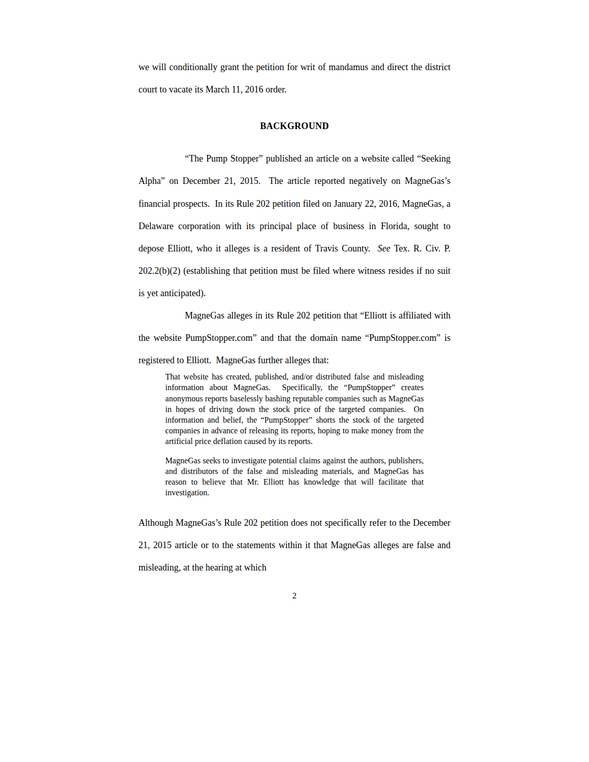we will conditionally grant the petition for writ of mandamus and direct the district court to vacate its March 11, 2016 order.
BACKGROUND
“The Pump Stopper” published an article on a website called “Seeking Alpha” on December 21, 2015. The article reported negatively on MagneGas’s financial prospects. In its Rule 202 petition filed on January 22, 2016, MagneGas, a Delaware corporation with its principal place of business in Florida, sought to depose Elliott, who it alleges is a resident of Travis County. See Tex. R. Civ. P. 202.2(b)(2) (establishing that petition must be filed where witness resides if no suit is yet anticipated).
MagneGas alleges in its Rule 202 petition that “Elliott is affiliated with the website PumpStopper.com” and that the domain name “PumpStopper.com” is registered to Elliott. MagneGas further alleges that:
That website has created, published, and/or distributed false and misleading information about MagneGas. Specifically, the “PumpStopper” creates anonymous reports baselessly bashing reputable companies such as MagneGas in hopes of driving down the stock price of the targeted companies. On information and belief, the “PumpStopper” shorts the stock of the targeted companies in advance of releasing its reports, hoping to make money from the artificial price deflation caused by its reports.
MagneGas seeks to investigate potential claims against the authors, publishers, and distributors of the false and misleading materials, and MagneGas has reason to believe that Mr. Elliott has knowledge that will facilitate that investigation.
Although MagneGas’s Rule 202 petition does not specifically refer to the December 21, 2015 article or to the statements within it that MagneGas alleges are false and misleading, at the hearing at which
2